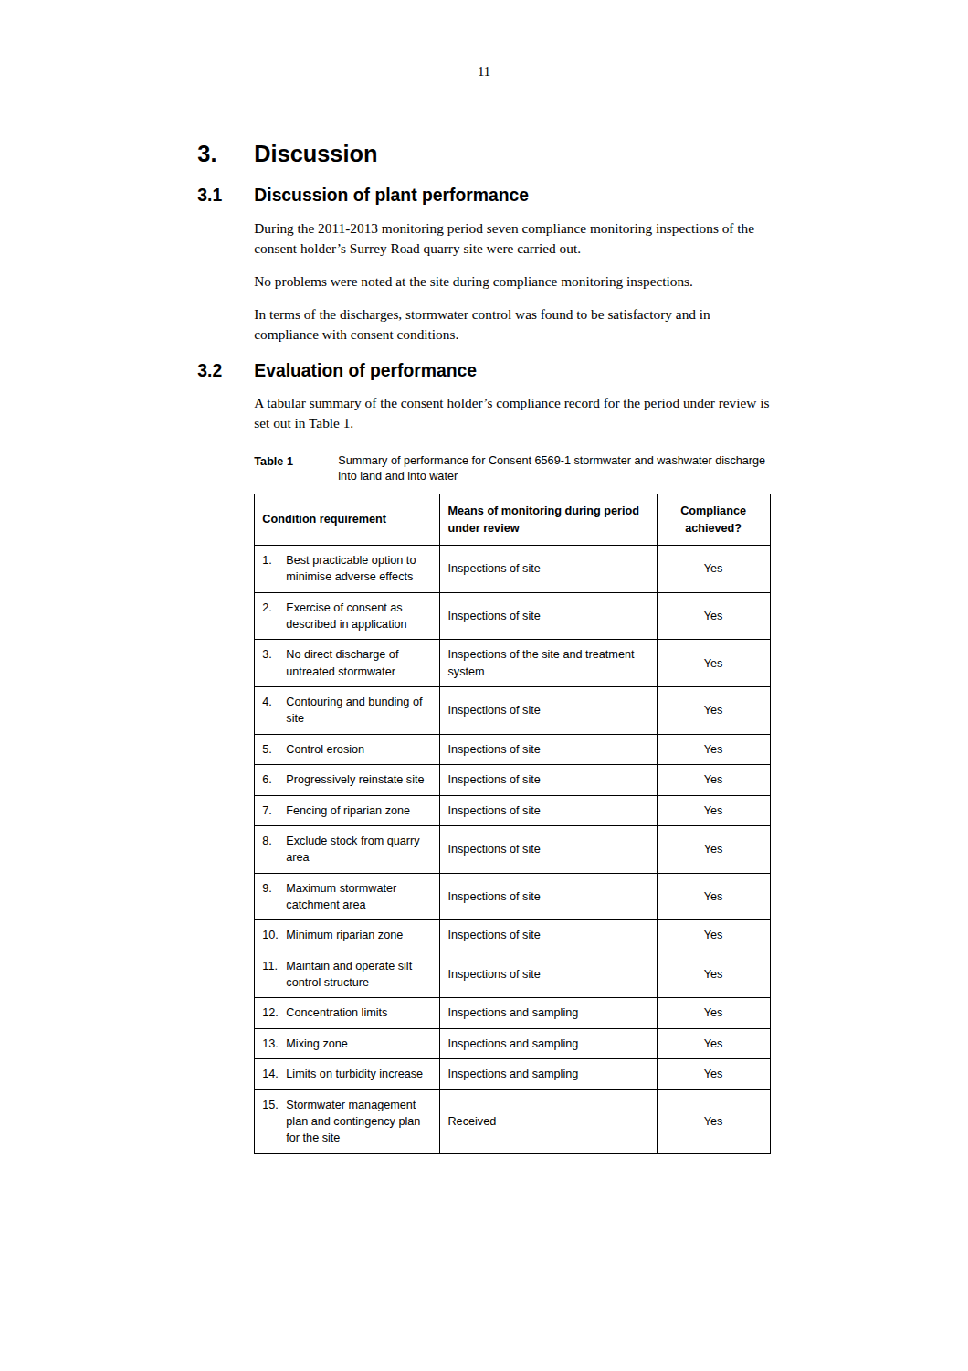11
3. Discussion
3.1 Discussion of plant performance
During the 2011-2013 monitoring period seven compliance monitoring inspections of the consent holder’s Surrey Road quarry site were carried out.
No problems were noted at the site during compliance monitoring inspections.
In terms of the discharges, stormwater control was found to be satisfactory and in compliance with consent conditions.
3.2 Evaluation of performance
A tabular summary of the consent holder’s compliance record for the period under review is set out in Table 1.
Table 1
Summary of performance for Consent 6569-1 stormwater and washwater discharge into land and into water
| Condition requirement | Means of monitoring during period under review | Compliance achieved? |
| --- | --- | --- |
| 1. Best practicable option to minimise adverse effects | Inspections of site | Yes |
| 2. Exercise of consent as described in application | Inspections of site | Yes |
| 3. No direct discharge of untreated stormwater | Inspections of the site and treatment system | Yes |
| 4. Contouring and bunding of site | Inspections of site | Yes |
| 5. Control erosion | Inspections of site | Yes |
| 6. Progressively reinstate site | Inspections of site | Yes |
| 7. Fencing of riparian zone | Inspections of site | Yes |
| 8. Exclude stock from quarry area | Inspections of site | Yes |
| 9. Maximum stormwater catchment area | Inspections of site | Yes |
| 10. Minimum riparian zone | Inspections of site | Yes |
| 11. Maintain and operate silt control structure | Inspections of site | Yes |
| 12. Concentration limits | Inspections and sampling | Yes |
| 13. Mixing zone | Inspections and sampling | Yes |
| 14. Limits on turbidity increase | Inspections and sampling | Yes |
| 15. Stormwater management plan and contingency plan for the site | Received | Yes |